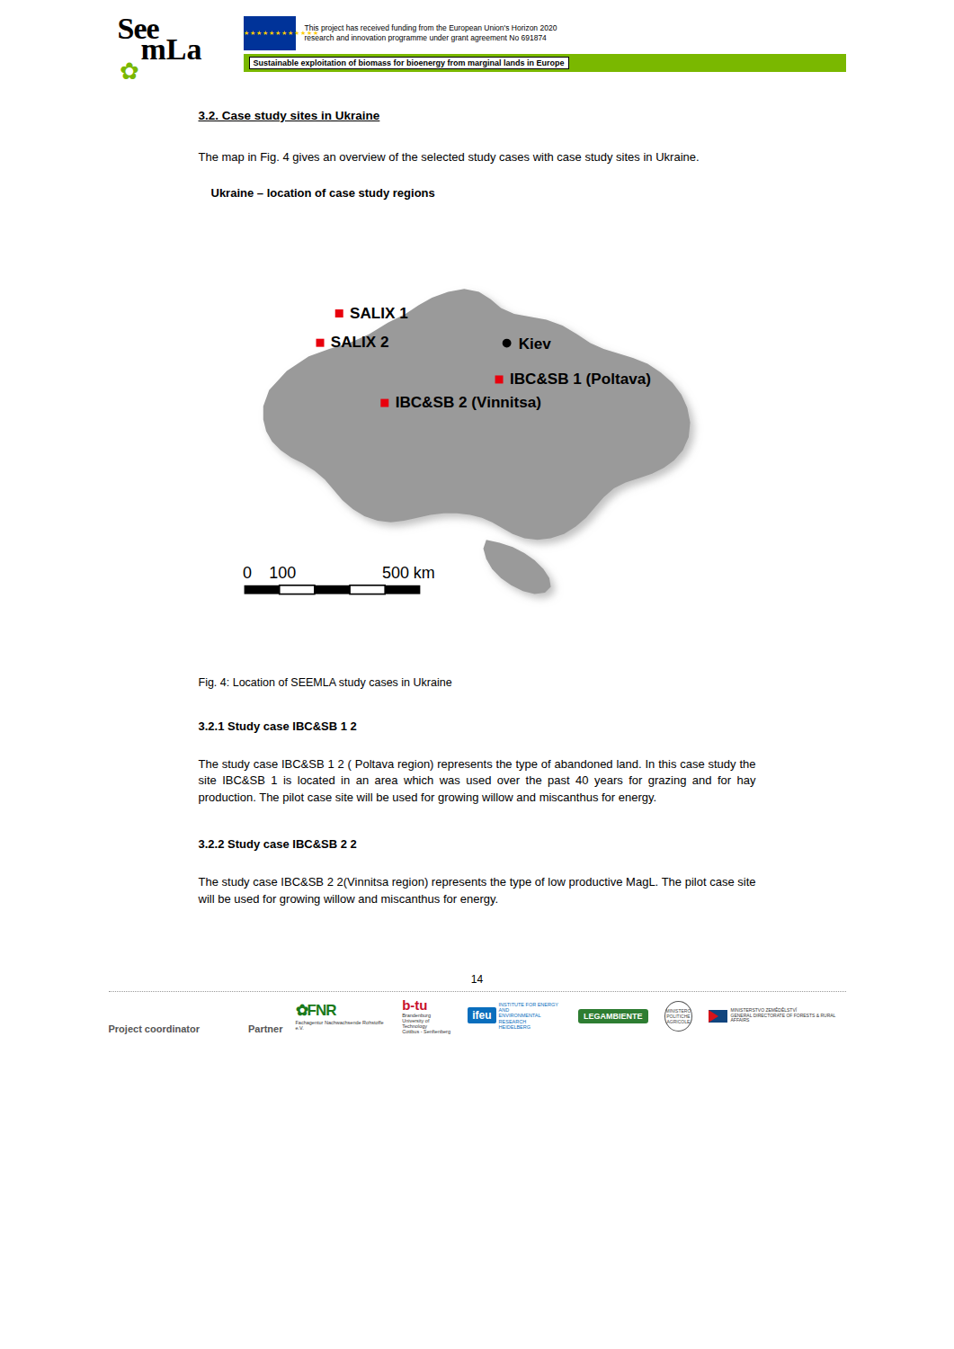See
mLa
✿
This project has received funding from the European Union's Horizon 2020
research and innovation programme under grant agreement No 691874
Sustainable exploitation of biomass for bioenergy from marginal lands in Europe
3.2. Case study sites in Ukraine
The map in Fig. 4 gives an overview of the selected study cases with case study sites in Ukraine.
Ukraine – location of case study regions
SALIX 1 SALIX 2 Kiev IBC&SB 1 (Poltava) IBC&SB 2 (Vinnitsa) 0 100 500 km
Fig. 4: Location of SEEMLA study cases in Ukraine
3.2.1 Study case IBC&SB 1 2
The study case IBC&SB 1 2 ( Poltava region) represents the type of abandoned land. In this case study the site IBC&SB 1 is located in an area which was used over the past 40 years for grazing and for hay production. The pilot case site will be used for growing willow and miscanthus for energy.
3.2.2 Study case IBC&SB 2 2
The study case IBC&SB 2 2(Vinnitsa region) represents the type of low productive MagL. The pilot case site will be used for growing willow and miscanthus for energy.
14
Project coordinator
Partner
✿FNR Fachagentur Nachwachsende Rohstoffe e.V.
b-tu Brandenburg
University of Technology
Cottbus - Senftenberg
ifeu INSTITUTE FOR ENERGY AND
ENVIRONMENTAL RESEARCH
HEIDELBERG
LEGAMBIENTE
MINISTERO
POLITICHE
AGRICOLE
MINISTERSTVO ZEMĚDĚLSTVÍ
GENERAL DIRECTORATE OF FORESTS & RURAL AFFAIRS